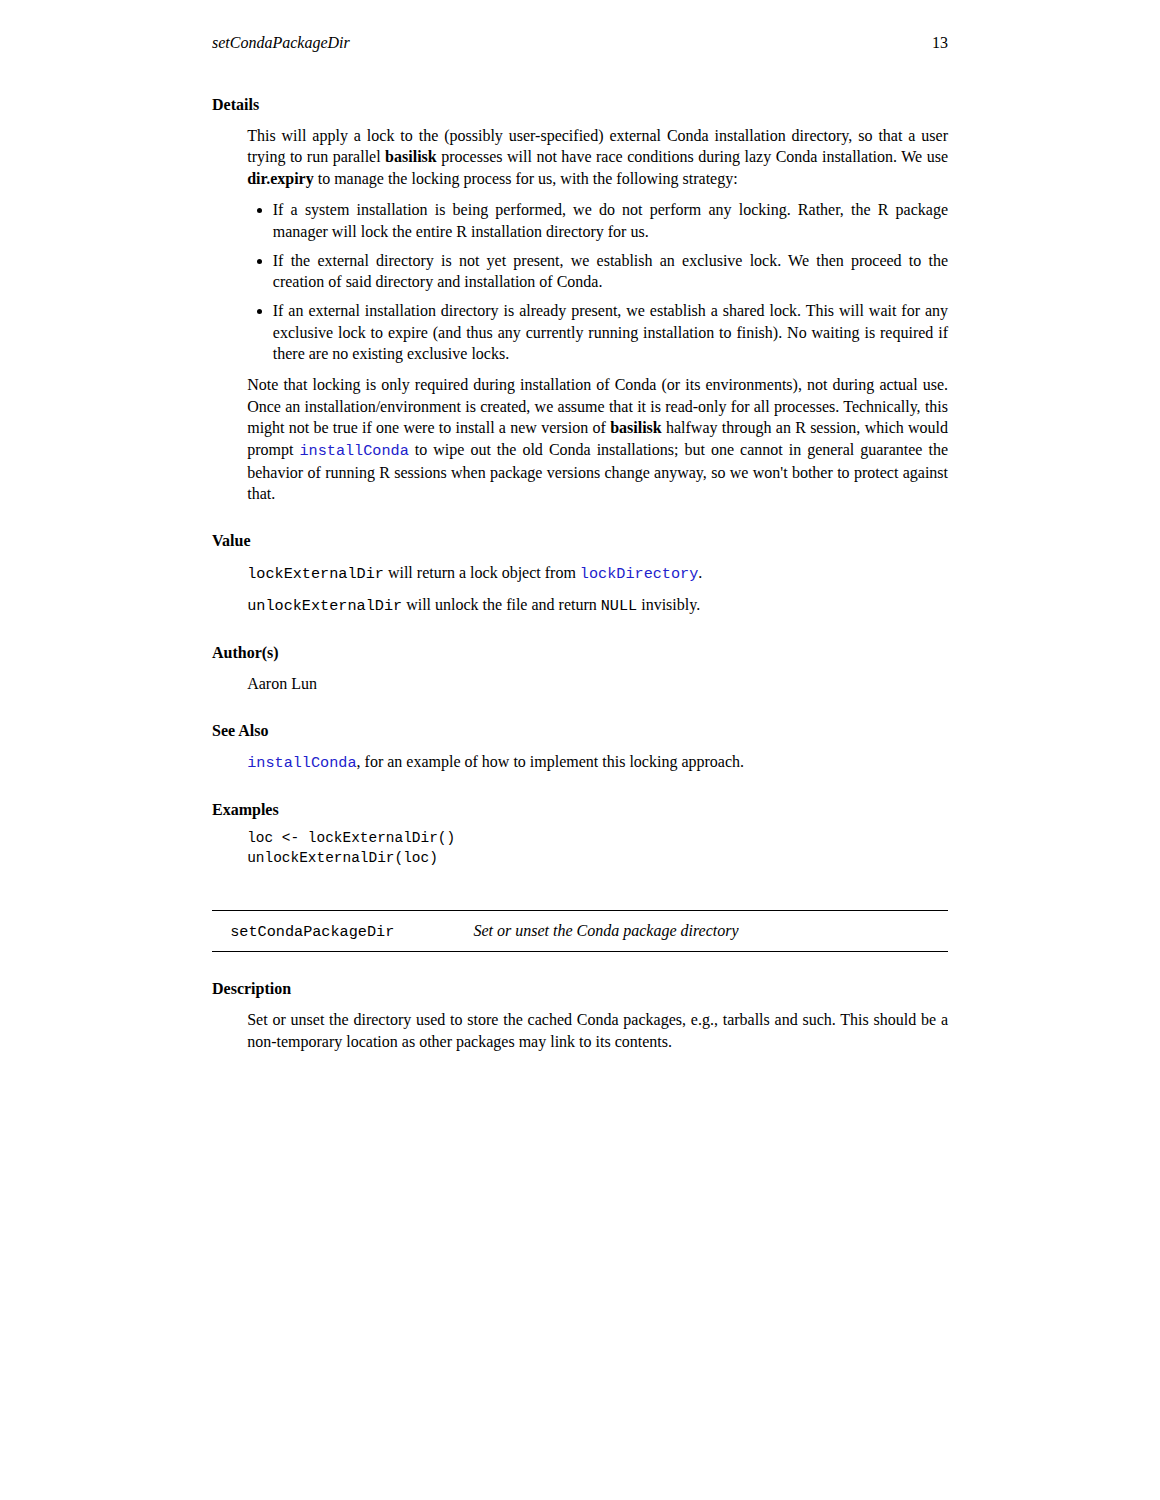setCondaPackageDir 13
Details
This will apply a lock to the (possibly user-specified) external Conda installation directory, so that a user trying to run parallel basilisk processes will not have race conditions during lazy Conda installation. We use dir.expiry to manage the locking process for us, with the following strategy:
If a system installation is being performed, we do not perform any locking. Rather, the R package manager will lock the entire R installation directory for us.
If the external directory is not yet present, we establish an exclusive lock. We then proceed to the creation of said directory and installation of Conda.
If an external installation directory is already present, we establish a shared lock. This will wait for any exclusive lock to expire (and thus any currently running installation to finish). No waiting is required if there are no existing exclusive locks.
Note that locking is only required during installation of Conda (or its environments), not during actual use. Once an installation/environment is created, we assume that it is read-only for all processes. Technically, this might not be true if one were to install a new version of basilisk halfway through an R session, which would prompt installConda to wipe out the old Conda installations; but one cannot in general guarantee the behavior of running R sessions when package versions change anyway, so we won't bother to protect against that.
Value
lockExternalDir will return a lock object from lockDirectory.
unlockExternalDir will unlock the file and return NULL invisibly.
Author(s)
Aaron Lun
See Also
installConda, for an example of how to implement this locking approach.
Examples
loc <- lockExternalDir()
unlockExternalDir(loc)
setCondaPackageDir Set or unset the Conda package directory
Description
Set or unset the directory used to store the cached Conda packages, e.g., tarballs and such. This should be a non-temporary location as other packages may link to its contents.